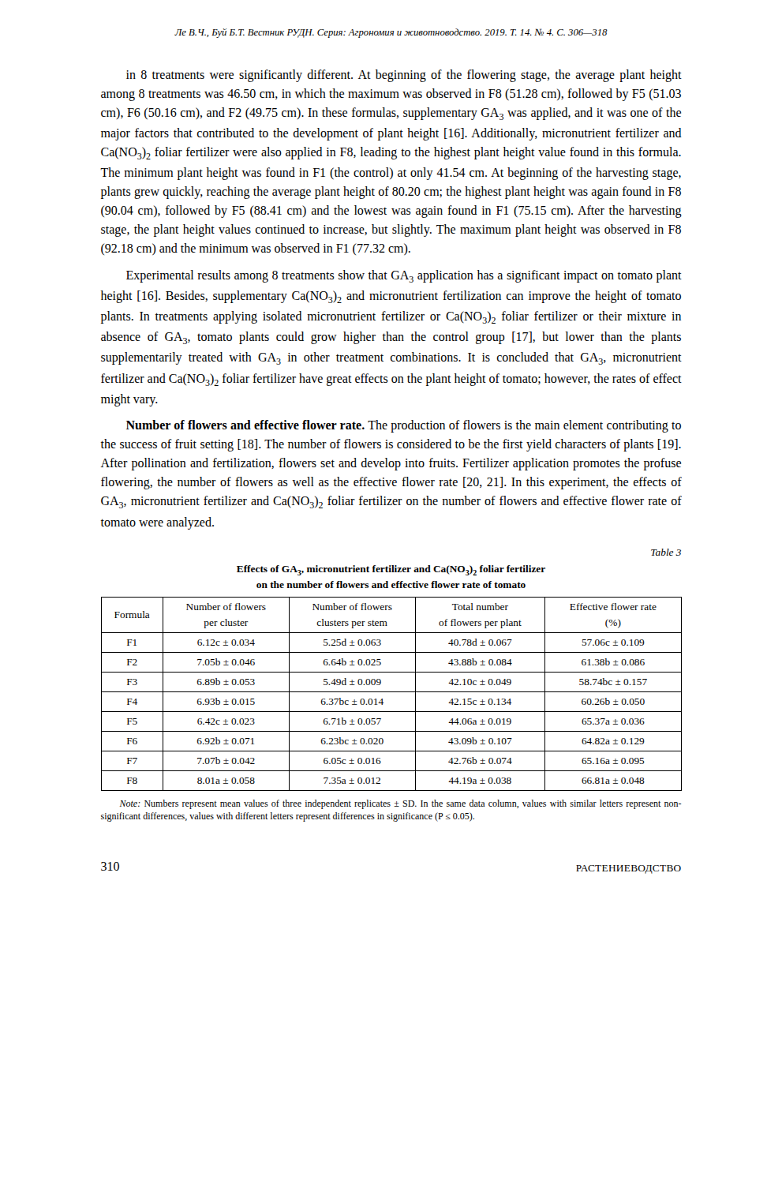Ле В.Ч., Буй Б.Т. Вестник РУДН. Серия: Агрономия и животноводство. 2019. Т. 14. № 4. С. 306—318
in 8 treatments were significantly different. At beginning of the flowering stage, the average plant height among 8 treatments was 46.50 cm, in which the maximum was observed in F8 (51.28 cm), followed by F5 (51.03 cm), F6 (50.16 cm), and F2 (49.75 cm). In these formulas, supplementary GA3 was applied, and it was one of the major factors that contributed to the development of plant height [16]. Additionally, micronutrient fertilizer and Ca(NO3)2 foliar fertilizer were also applied in F8, leading to the highest plant height value found in this formula. The minimum plant height was found in F1 (the control) at only 41.54 cm. At beginning of the harvesting stage, plants grew quickly, reaching the average plant height of 80.20 cm; the highest plant height was again found in F8 (90.04 cm), followed by F5 (88.41 cm) and the lowest was again found in F1 (75.15 cm). After the harvesting stage, the plant height values continued to increase, but slightly. The maximum plant height was observed in F8 (92.18 cm) and the minimum was observed in F1 (77.32 cm).
Experimental results among 8 treatments show that GA3 application has a significant impact on tomato plant height [16]. Besides, supplementary Ca(NO3)2 and micronutrient fertilization can improve the height of tomato plants. In treatments applying isolated micronutrient fertilizer or Ca(NO3)2 foliar fertilizer or their mixture in absence of GA3, tomato plants could grow higher than the control group [17], but lower than the plants supplementarily treated with GA3 in other treatment combinations. It is concluded that GA3, micronutrient fertilizer and Ca(NO3)2 foliar fertilizer have great effects on the plant height of tomato; however, the rates of effect might vary.
Number of flowers and effective flower rate. The production of flowers is the main element contributing to the success of fruit setting [18]. The number of flowers is considered to be the first yield characters of plants [19]. After pollination and fertilization, flowers set and develop into fruits. Fertilizer application promotes the profuse flowering, the number of flowers as well as the effective flower rate [20, 21]. In this experiment, the effects of GA3, micronutrient fertilizer and Ca(NO3)2 foliar fertilizer on the number of flowers and effective flower rate of tomato were analyzed.
Table 3
Effects of GA3, micronutrient fertilizer and Ca(NO3)2 foliar fertilizer
on the number of flowers and effective flower rate of tomato
| Formula | Number of flowers per cluster | Number of flowers clusters per stem | Total number of flowers per plant | Effective flower rate (%) |
| --- | --- | --- | --- | --- |
| F1 | 6.12c ± 0.034 | 5.25d ± 0.063 | 40.78d ± 0.067 | 57.06c ± 0.109 |
| F2 | 7.05b ± 0.046 | 6.64b ± 0.025 | 43.88b ± 0.084 | 61.38b ± 0.086 |
| F3 | 6.89b ± 0.053 | 5.49d ± 0.009 | 42.10c ± 0.049 | 58.74bc ± 0.157 |
| F4 | 6.93b ± 0.015 | 6.37bc ± 0.014 | 42.15c ± 0.134 | 60.26b ± 0.050 |
| F5 | 6.42c ± 0.023 | 6.71b ± 0.057 | 44.06a ± 0.019 | 65.37a ± 0.036 |
| F6 | 6.92b ± 0.071 | 6.23bc ± 0.020 | 43.09b ± 0.107 | 64.82a ± 0.129 |
| F7 | 7.07b ± 0.042 | 6.05c ± 0.016 | 42.76b ± 0.074 | 65.16a ± 0.095 |
| F8 | 8.01a ± 0.058 | 7.35a ± 0.012 | 44.19a ± 0.038 | 66.81a ± 0.048 |
Note: Numbers represent mean values of three independent replicates ± SD. In the same data column, values with similar letters represent non-significant differences, values with different letters represent differences in significance (P ≤ 0.05).
310 РАСТЕНИЕВОДСТВО